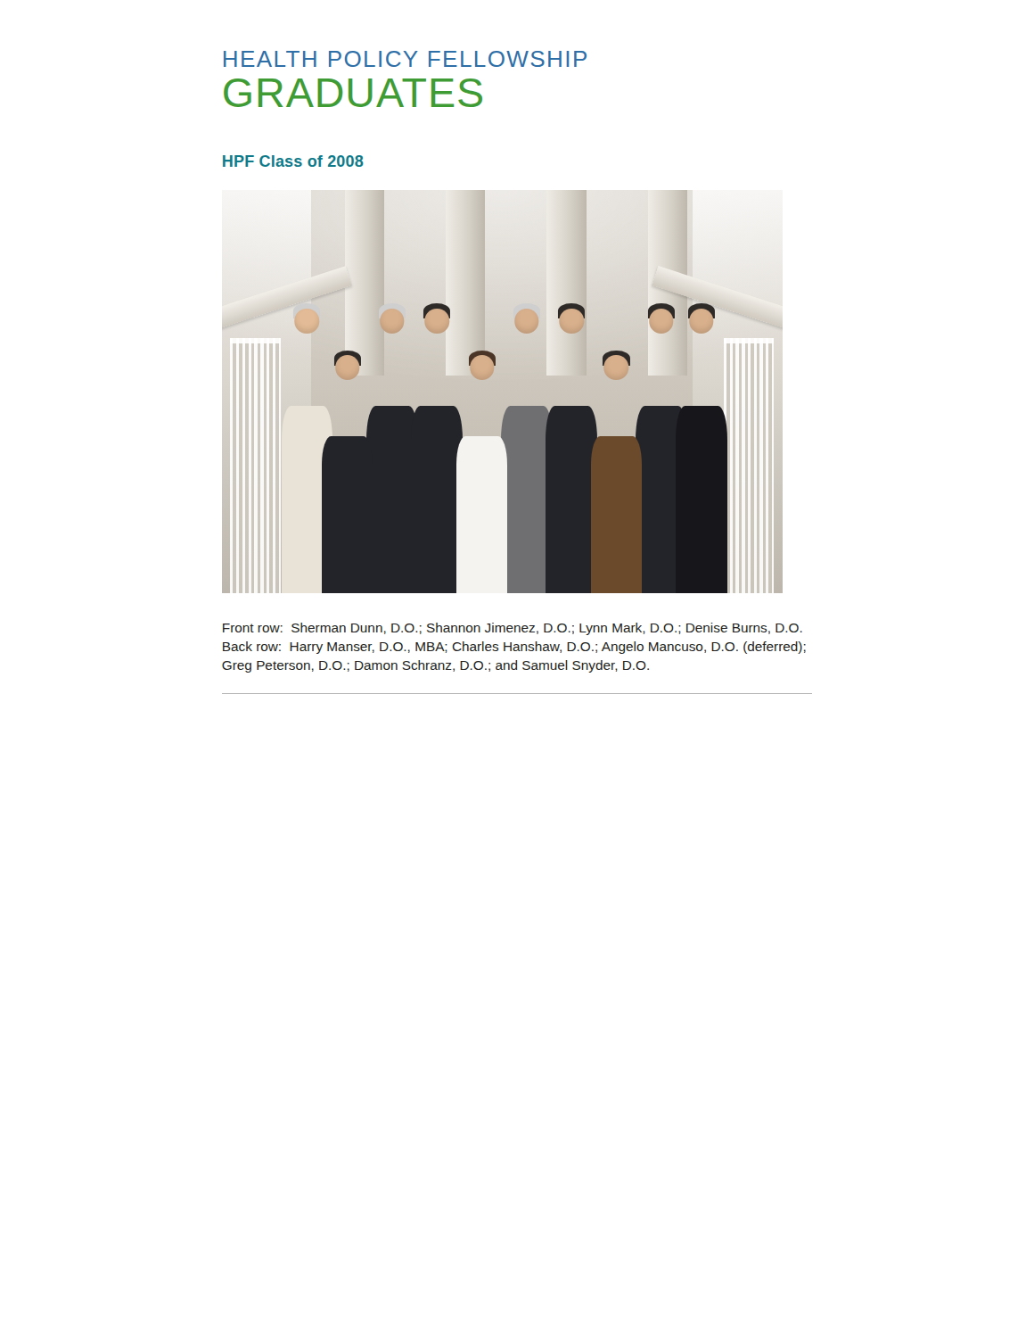Health Policy Fellowship
Graduates
HPF Class of 2008
Front row: Sherman Dunn, D.O.; Shannon Jimenez, D.O.; Lynn Mark, D.O.; Denise Burns, D.O. Back row: Harry Manser, D.O., MBA; Charles Hanshaw, D.O.; Angelo Mancuso, D.O. (deferred); Greg Peterson, D.O.; Damon Schranz, D.O.; and Samuel Snyder, D.O.